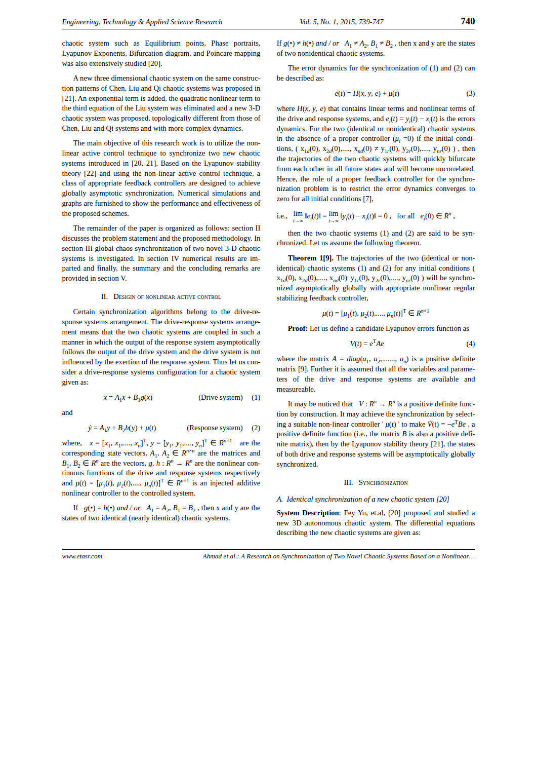Engineering, Technology & Applied Science Research Vol. 5, No. 1, 2015, 739-747 740
chaotic system such as Equilibrium points, Phase portraits, Lyapunov Exponents, Bifurcation diagram, and Poincare mapping was also extensively studied [20].
A new three dimensional chaotic system on the same construction patterns of Chen, Liu and Qi chaotic systems was proposed in [21]. An exponential term is added, the quadratic nonlinear term to the third equation of the Liu system was eliminated and a new 3-D chaotic system was proposed, topologically different from those of Chen, Liu and Qi systems and with more complex dynamics.
The main objective of this research work is to utilize the non-linear active control technique to synchronize two new chaotic systems introduced in [20, 21]. Based on the Lyapunov stability theory [22] and using the non-linear active control technique, a class of appropriate feedback controllers are designed to achieve globally asymptotic synchronization. Numerical simulations and graphs are furnished to show the performance and effectiveness of the proposed schemes.
The remainder of the paper is organized as follows: section II discusses the problem statement and the proposed methodology. In section III global chaos synchronization of two novel 3-D chaotic systems is investigated. In section IV numerical results are imparted and finally, the summary and the concluding remarks are provided in section V.
II. Desigin of nonlinear active control
Certain synchronization algorithms belong to the drive-response systems arrangement. The drive-response systems arrangement means that the two chaotic systems are coupled in such a manner in which the output of the response system asymptotically follows the output of the drive system and the drive system is not influenced by the exertion of the response system. Thus let us consider a drive-response systems configuration for a chaotic system given as:
ẋ = A1x + B1g(x) (Drive system) (1)
and
ẏ = A1y + B2h(y) + μ(t) (Response system) (2)
where, x = [x1, x1,...., xn]T, y = [y1, y1,...., yn]T ∈ Rn×1 are the corresponding state vectors, A1, A2 ∈ Rn×n are the matrices and B1, B2 ∈ Rn are the vectors, g, h : Rn → Rn are the nonlinear continuous functions of the drive and response systems respectively and μ(t) = [μ1(t), μ2(t),...., μn(t)]T ∈ Rn×1 is an injected additive nonlinear controller to the controlled system.
If g(•) = h(•) and / or A1 = A2, B1 = B2 , then x and y are the states of two identical (nearly identical) chaotic systems.
If g(•) ≠ h(•) and / or A1 ≠ A2, B1 ≠ B2 , then x and y are the states of two nonidentical chaotic systems.
The error dynamics for the synchronization of (1) and (2) can be described as:
ė(t) = H(x, y, e) + μ(t) (3)
where H(x, y, e) that contains linear terms and nonlinear terms of the drive and response systems, and ei(t) = yi(t) − xi(t) is the errors dynamics. For the two (identical or nonidentical) chaotic systems in the absence of a proper controller (μi =0) if the initial conditions, ( x1d(0), x2d(0),...., xnd(0) ≠ y1r(0), y2r(0),...., ynr(0) ) , then the trajectories of the two chaotic systems will quickly bifurcate from each other in all future states and will become uncorrelated. Hence, the role of a proper feedback controller for the synchronization problem is to restrict the error dynamics converges to zero for all initial conditions [7],
i.e., limt→∞ ‖ei(t)‖ = limt→∞ ‖yi(t) − xi(t)‖ = 0 , for all ei(0) ∈ Rn ,
then the two chaotic systems (1) and (2) are said to be synchronized. Let us assume the following theorem.
Theorem 1[9]. The trajectories of the two (identical or nonidentical) chaotic systems (1) and (2) for any initial conditions ( x1d(0), x2d(0),...., xnd(0), y1r(0), y2r(0),...., ynr(0) ) will be synchronized asymptotically globally with appropriate nonlinear regular stabilizing feedback controller,
μ(t) = [μ1(t), μ2(t),...., μn(t)]T ∈ Rn×1
Proof: Let us define a candidate Lyapunov errors function as
V(t) = eTAe (4)
where the matrix A = diag(a1, a2,......., an) is a positive definite matrix [9]. Further it is assumed that all the variables and parameters of the drive and response systems are available and measureable.
It may be noticed that V : Rn → Rn is a positive definite function by construction. It may achieve the synchronization by selecting a suitable non-linear controller ' μ(t) ' to make V̇(t) = −eTBe , a positive definite function (i.e., the matrix B is also a positive definite matrix), then by the Lyapunov stability theory [21], the states of both drive and response systems will be asymptotically globally synchronized.
III. Synchronization
A. Identical synchronization of a new chaotic system [20]
System Description: Fey Yu, et.al, [20] proposed and studied a new 3D autonomous chaotic system. The differential equations describing the new chaotic systems are given as:
www.etasr.com Ahmad et al.: A Research on Synchronization of Two Novel Chaotic Systems Based on a Nonlinear…